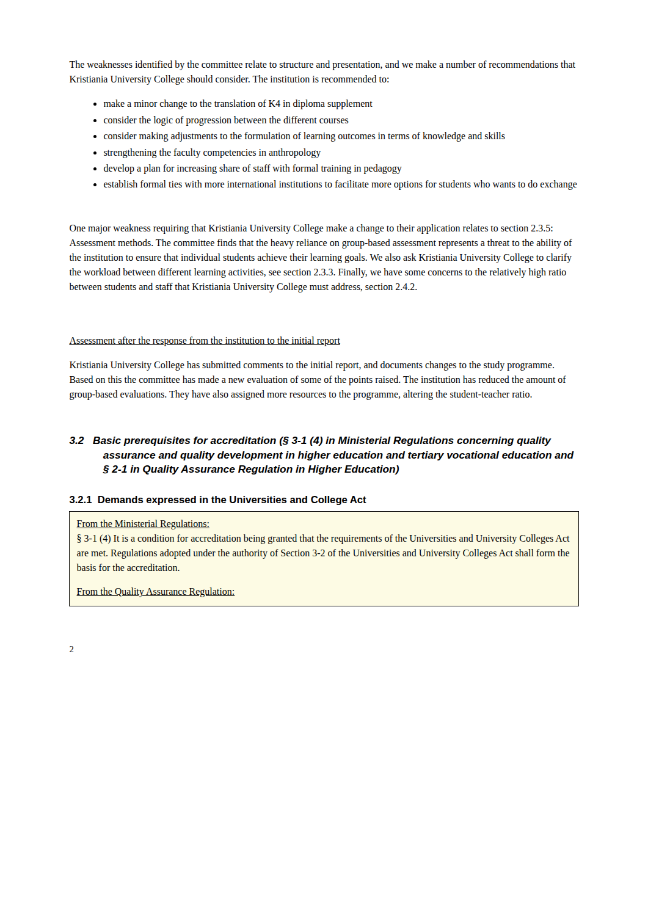The weaknesses identified by the committee relate to structure and presentation, and we make a number of recommendations that Kristiania University College should consider. The institution is recommended to:
make a minor change to the translation of K4 in diploma supplement
consider the logic of progression between the different courses
consider making adjustments to the formulation of learning outcomes in terms of knowledge and skills
strengthening the faculty competencies in anthropology
develop a plan for increasing share of staff with formal training in pedagogy
establish formal ties with more international institutions to facilitate more options for students who wants to do exchange
One major weakness requiring that Kristiania University College make a change to their application relates to section 2.3.5: Assessment methods. The committee finds that the heavy reliance on group-based assessment represents a threat to the ability of the institution to ensure that individual students achieve their learning goals. We also ask Kristiania University College to clarify the workload between different learning activities, see section 2.3.3. Finally, we have some concerns to the relatively high ratio between students and staff that Kristiania University College must address, section 2.4.2.
Assessment after the response from the institution to the initial report
Kristiania University College has submitted comments to the initial report, and documents changes to the study programme. Based on this the committee has made a new evaluation of some of the points raised. The institution has reduced the amount of group-based evaluations. They have also assigned more resources to the programme, altering the student-teacher ratio.
3.2 Basic prerequisites for accreditation (§ 3-1 (4) in Ministerial Regulations concerning quality assurance and quality development in higher education and tertiary vocational education and § 2-1 in Quality Assurance Regulation in Higher Education)
3.2.1 Demands expressed in the Universities and College Act
From the Ministerial Regulations:
§ 3-1 (4) It is a condition for accreditation being granted that the requirements of the Universities and University Colleges Act are met. Regulations adopted under the authority of Section 3-2 of the Universities and University Colleges Act shall form the basis for the accreditation.
From the Quality Assurance Regulation:
2